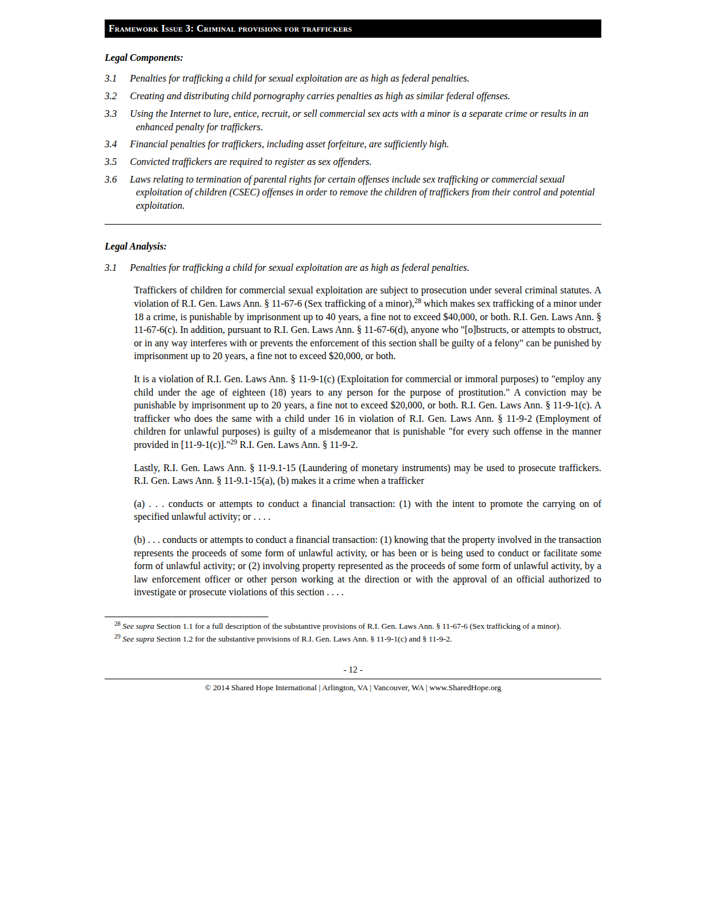Framework Issue 3: Criminal provisions for traffickers
Legal Components:
3.1 Penalties for trafficking a child for sexual exploitation are as high as federal penalties.
3.2 Creating and distributing child pornography carries penalties as high as similar federal offenses.
3.3 Using the Internet to lure, entice, recruit, or sell commercial sex acts with a minor is a separate crime or results in an enhanced penalty for traffickers.
3.4 Financial penalties for traffickers, including asset forfeiture, are sufficiently high.
3.5 Convicted traffickers are required to register as sex offenders.
3.6 Laws relating to termination of parental rights for certain offenses include sex trafficking or commercial sexual exploitation of children (CSEC) offenses in order to remove the children of traffickers from their control and potential exploitation.
Legal Analysis:
3.1 Penalties for trafficking a child for sexual exploitation are as high as federal penalties.
Traffickers of children for commercial sexual exploitation are subject to prosecution under several criminal statutes. A violation of R.I. Gen. Laws Ann. § 11-67-6 (Sex trafficking of a minor),28 which makes sex trafficking of a minor under 18 a crime, is punishable by imprisonment up to 40 years, a fine not to exceed $40,000, or both. R.I. Gen. Laws Ann. § 11-67-6(c). In addition, pursuant to R.I. Gen. Laws Ann. § 11-67-6(d), anyone who "[o]bstructs, or attempts to obstruct, or in any way interferes with or prevents the enforcement of this section shall be guilty of a felony" can be punished by imprisonment up to 20 years, a fine not to exceed $20,000, or both.
It is a violation of R.I. Gen. Laws Ann. § 11-9-1(c) (Exploitation for commercial or immoral purposes) to "employ any child under the age of eighteen (18) years to any person for the purpose of prostitution." A conviction may be punishable by imprisonment up to 20 years, a fine not to exceed $20,000, or both. R.I. Gen. Laws Ann. § 11-9-1(c). A trafficker who does the same with a child under 16 in violation of R.I. Gen. Laws Ann. § 11-9-2 (Employment of children for unlawful purposes) is guilty of a misdemeanor that is punishable "for every such offense in the manner provided in [11-9-1(c)]."29 R.I. Gen. Laws Ann. § 11-9-2.
Lastly, R.I. Gen. Laws Ann. § 11-9.1-15 (Laundering of monetary instruments) may be used to prosecute traffickers. R.I. Gen. Laws Ann. § 11-9.1-15(a), (b) makes it a crime when a trafficker
(a) . . . conducts or attempts to conduct a financial transaction: (1) with the intent to promote the carrying on of specified unlawful activity; or . . . .
(b) . . . conducts or attempts to conduct a financial transaction: (1) knowing that the property involved in the transaction represents the proceeds of some form of unlawful activity, or has been or is being used to conduct or facilitate some form of unlawful activity; or (2) involving property represented as the proceeds of some form of unlawful activity, by a law enforcement officer or other person working at the direction or with the approval of an official authorized to investigate or prosecute violations of this section . . . .
28 See supra Section 1.1 for a full description of the substantive provisions of R.I. Gen. Laws Ann. § 11-67-6 (Sex trafficking of a minor).
29 See supra Section 1.2 for the substantive provisions of R.I. Gen. Laws Ann. § 11-9-1(c) and § 11-9-2.
- 12 -
© 2014 Shared Hope International | Arlington, VA | Vancouver, WA | www.SharedHope.org